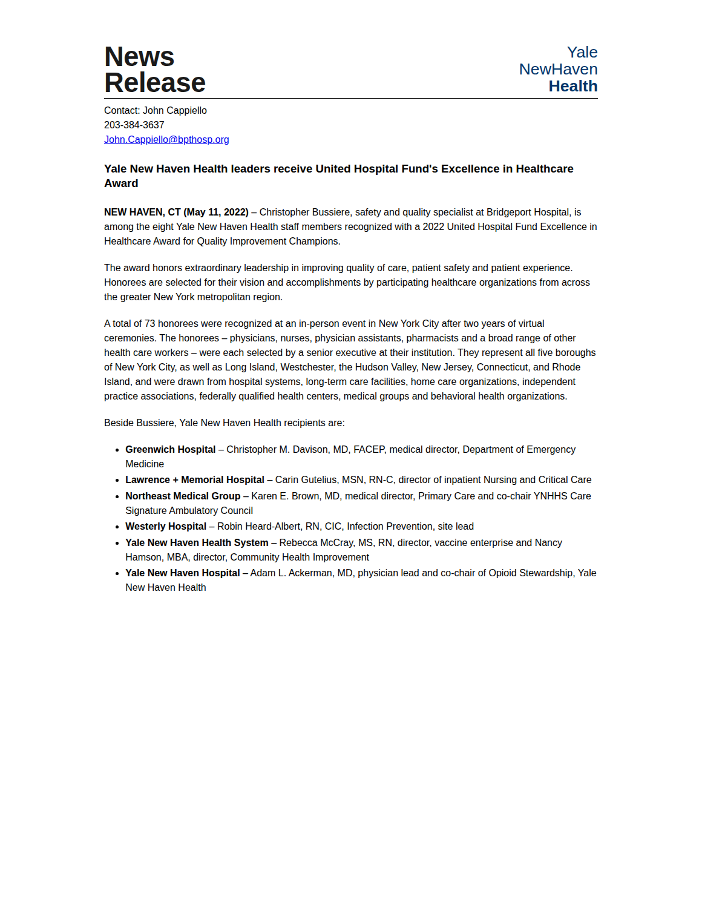News Release
Yale
NewHaven
Health
Contact: John Cappiello
203-384-3637
John.Cappiello@bpthosp.org
Yale New Haven Health leaders receive United Hospital Fund's Excellence in Healthcare Award
NEW HAVEN, CT (May 11, 2022) – Christopher Bussiere, safety and quality specialist at Bridgeport Hospital, is among the eight Yale New Haven Health staff members recognized with a 2022 United Hospital Fund Excellence in Healthcare Award for Quality Improvement Champions.
The award honors extraordinary leadership in improving quality of care, patient safety and patient experience. Honorees are selected for their vision and accomplishments by participating healthcare organizations from across the greater New York metropolitan region.
A total of 73 honorees were recognized at an in-person event in New York City after two years of virtual ceremonies. The honorees – physicians, nurses, physician assistants, pharmacists and a broad range of other health care workers – were each selected by a senior executive at their institution. They represent all five boroughs of New York City, as well as Long Island, Westchester, the Hudson Valley, New Jersey, Connecticut, and Rhode Island, and were drawn from hospital systems, long-term care facilities, home care organizations, independent practice associations, federally qualified health centers, medical groups and behavioral health organizations.
Beside Bussiere, Yale New Haven Health recipients are:
Greenwich Hospital – Christopher M. Davison, MD, FACEP, medical director, Department of Emergency Medicine
Lawrence + Memorial Hospital – Carin Gutelius, MSN, RN-C, director of inpatient Nursing and Critical Care
Northeast Medical Group – Karen E. Brown, MD, medical director, Primary Care and co-chair YNHHS Care Signature Ambulatory Council
Westerly Hospital – Robin Heard-Albert, RN, CIC, Infection Prevention, site lead
Yale New Haven Health System – Rebecca McCray, MS, RN, director, vaccine enterprise and Nancy Hamson, MBA, director, Community Health Improvement
Yale New Haven Hospital – Adam L. Ackerman, MD, physician lead and co-chair of Opioid Stewardship, Yale New Haven Health